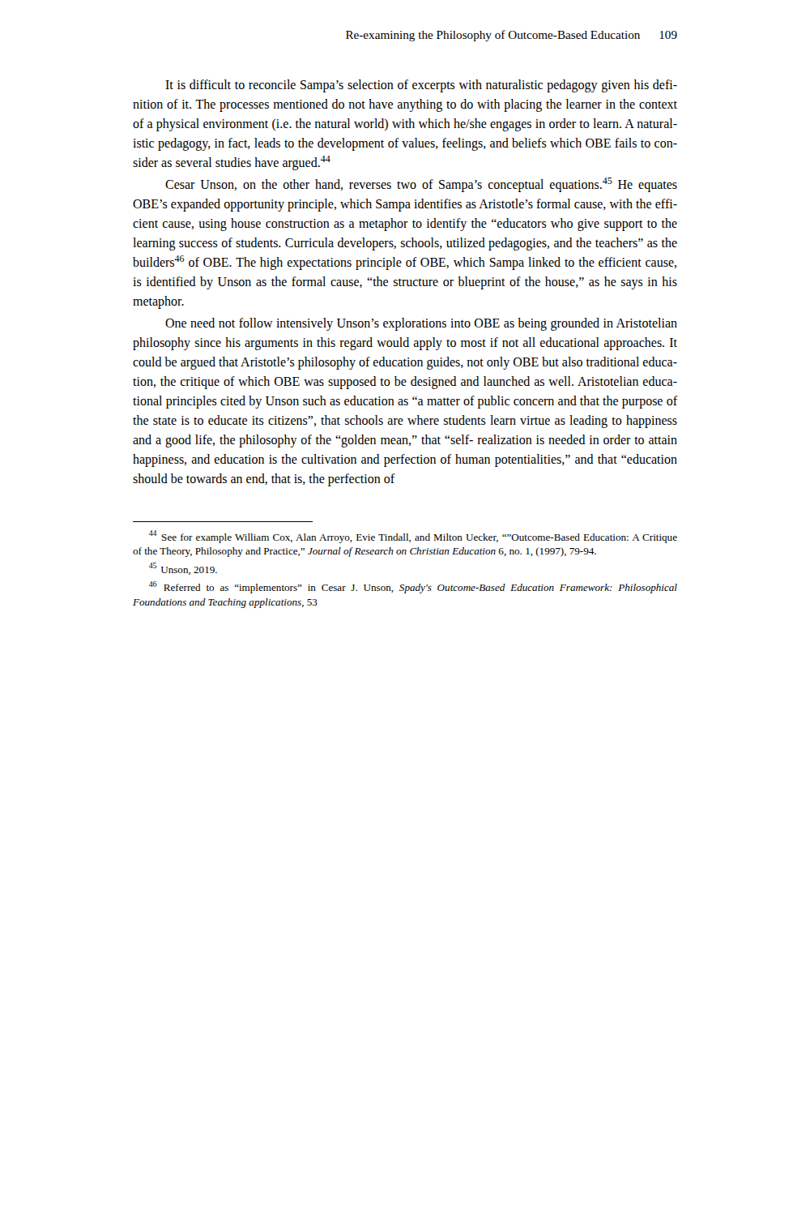Re-examining the Philosophy of Outcome-Based Education 109
It is difficult to reconcile Sampa’s selection of excerpts with naturalistic pedagogy given his definition of it. The processes mentioned do not have anything to do with placing the learner in the context of a physical environment (i.e. the natural world) with which he/she engages in order to learn. A naturalistic pedagogy, in fact, leads to the development of values, feelings, and beliefs which OBE fails to consider as several studies have argued.44
Cesar Unson, on the other hand, reverses two of Sampa’s conceptual equations.45 He equates OBE’s expanded opportunity principle, which Sampa identifies as Aristotle’s formal cause, with the efficient cause, using house construction as a metaphor to identify the “educators who give support to the learning success of students. Curricula developers, schools, utilized pedagogies, and the teachers” as the builders46 of OBE. The high expectations principle of OBE, which Sampa linked to the efficient cause, is identified by Unson as the formal cause, “the structure or blueprint of the house,” as he says in his metaphor.
One need not follow intensively Unson’s explorations into OBE as being grounded in Aristotelian philosophy since his arguments in this regard would apply to most if not all educational approaches. It could be argued that Aristotle’s philosophy of education guides, not only OBE but also traditional education, the critique of which OBE was supposed to be designed and launched as well. Aristotelian educational principles cited by Unson such as education as “a matter of public concern and that the purpose of the state is to educate its citizens”, that schools are where students learn virtue as leading to happiness and a good life, the philosophy of the “golden mean,” that “self- realization is needed in order to attain happiness, and education is the cultivation and perfection of human potentialities,” and that “education should be towards an end, that is, the perfection of
44 See for example William Cox, Alan Arroyo, Evie Tindall, and Milton Uecker, “”Outcome-Based Education: A Critique of the Theory, Philosophy and Practice,” Journal of Research on Christian Education 6, no. 1, (1997), 79-94.
45 Unson, 2019.
46 Referred to as “implementors” in Cesar J. Unson, Spady's Outcome-Based Education Framework: Philosophical Foundations and Teaching applications, 53